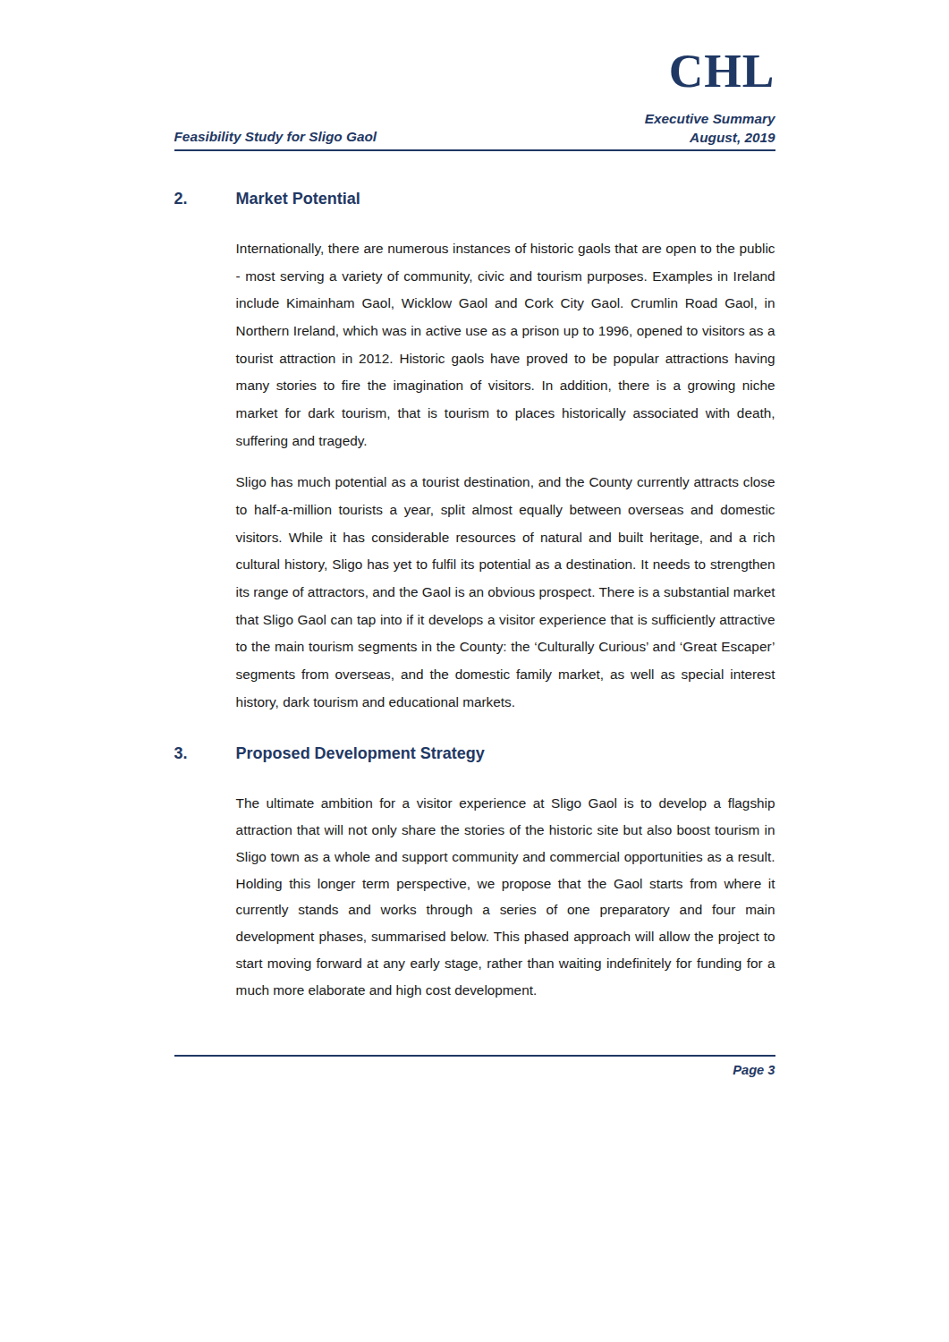CHL
Feasibility Study for Sligo Gaol
Executive Summary August, 2019
2. Market Potential
Internationally, there are numerous instances of historic gaols that are open to the public - most serving a variety of community, civic and tourism purposes. Examples in Ireland include Kimainham Gaol, Wicklow Gaol and Cork City Gaol. Crumlin Road Gaol, in Northern Ireland, which was in active use as a prison up to 1996, opened to visitors as a tourist attraction in 2012. Historic gaols have proved to be popular attractions having many stories to fire the imagination of visitors. In addition, there is a growing niche market for dark tourism, that is tourism to places historically associated with death, suffering and tragedy.
Sligo has much potential as a tourist destination, and the County currently attracts close to half-a-million tourists a year, split almost equally between overseas and domestic visitors. While it has considerable resources of natural and built heritage, and a rich cultural history, Sligo has yet to fulfil its potential as a destination. It needs to strengthen its range of attractors, and the Gaol is an obvious prospect. There is a substantial market that Sligo Gaol can tap into if it develops a visitor experience that is sufficiently attractive to the main tourism segments in the County: the ‘Culturally Curious’ and ‘Great Escaper’ segments from overseas, and the domestic family market, as well as special interest history, dark tourism and educational markets.
3. Proposed Development Strategy
The ultimate ambition for a visitor experience at Sligo Gaol is to develop a flagship attraction that will not only share the stories of the historic site but also boost tourism in Sligo town as a whole and support community and commercial opportunities as a result. Holding this longer term perspective, we propose that the Gaol starts from where it currently stands and works through a series of one preparatory and four main development phases, summarised below. This phased approach will allow the project to start moving forward at any early stage, rather than waiting indefinitely for funding for a much more elaborate and high cost development.
Page 3